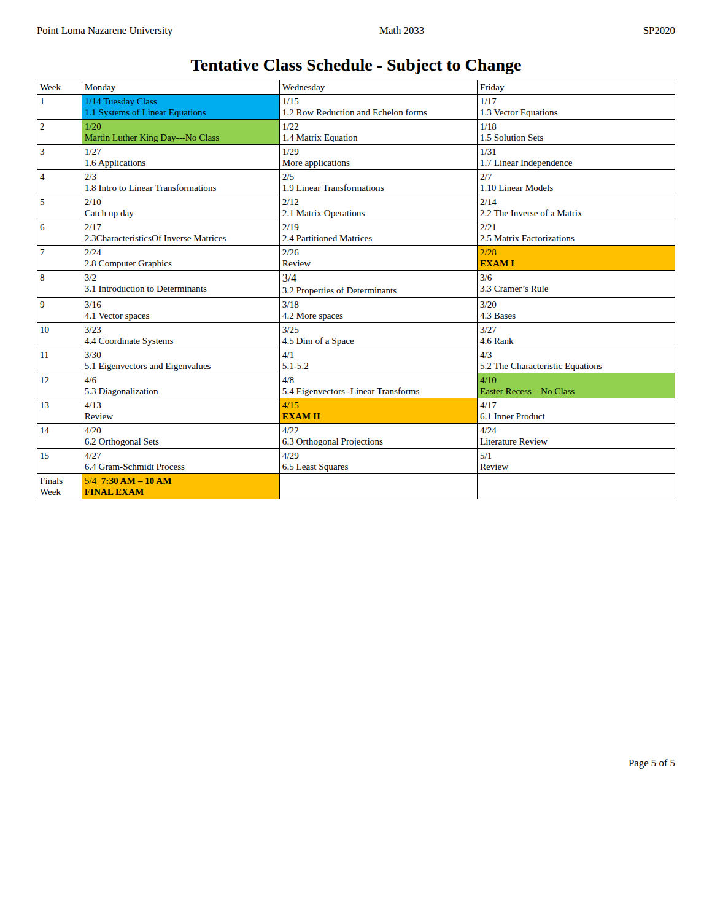Point Loma Nazarene University
Math 2033
SP2020
Tentative Class Schedule - Subject to Change
| Week | Monday | Wednesday | Friday |
| --- | --- | --- | --- |
| 1 | 1/14 Tuesday Class 1.1 Systems of Linear Equations | 1/15 1.2 Row Reduction and Echelon forms | 1/17 1.3 Vector Equations |
| 2 | 1/20 Martin Luther King Day---No Class | 1/22 1.4 Matrix Equation | 1/18 1.5 Solution Sets |
| 3 | 1/27 1.6 Applications | 1/29 More applications | 1/31 1.7 Linear Independence |
| 4 | 2/3 1.8 Intro to Linear Transformations | 2/5 1.9 Linear Transformations | 2/7 1.10 Linear Models |
| 5 | 2/10 Catch up day | 2/12 2.1 Matrix Operations | 2/14 2.2 The Inverse of a Matrix |
| 6 | 2/17 2.3CharacteristicsOf Inverse Matrices | 2/19 2.4 Partitioned Matrices | 2/21 2.5 Matrix Factorizations |
| 7 | 2/24 2.8 Computer Graphics | 2/26 Review | 2/28 EXAM I |
| 8 | 3/2 3.1 Introduction to Determinants | 3/4 3.2 Properties of Determinants | 3/6 3.3 Cramer’s Rule |
| 9 | 3/16 4.1 Vector spaces | 3/18 4.2 More spaces | 3/20 4.3 Bases |
| 10 | 3/23 4.4 Coordinate Systems | 3/25 4.5 Dim of a Space | 3/27 4.6 Rank |
| 11 | 3/30 5.1 Eigenvectors and Eigenvalues | 4/1 5.1-5.2 | 4/3 5.2 The Characteristic Equations |
| 12 | 4/6 5.3 Diagonalization | 4/8 5.4 Eigenvectors -Linear Transforms | 4/10 Easter Recess – No Class |
| 13 | 4/13 Review | 4/15 EXAM II | 4/17 6.1 Inner Product |
| 14 | 4/20 6.2 Orthogonal Sets | 4/22 6.3 Orthogonal Projections | 4/24 Literature Review |
| 15 | 4/27 6.4 Gram-Schmidt Process | 4/29 6.5 Least Squares | 5/1 Review |
| Finals Week | 5/4 7:30 AM – 10 AM FINAL EXAM | | |
Page 5 of 5